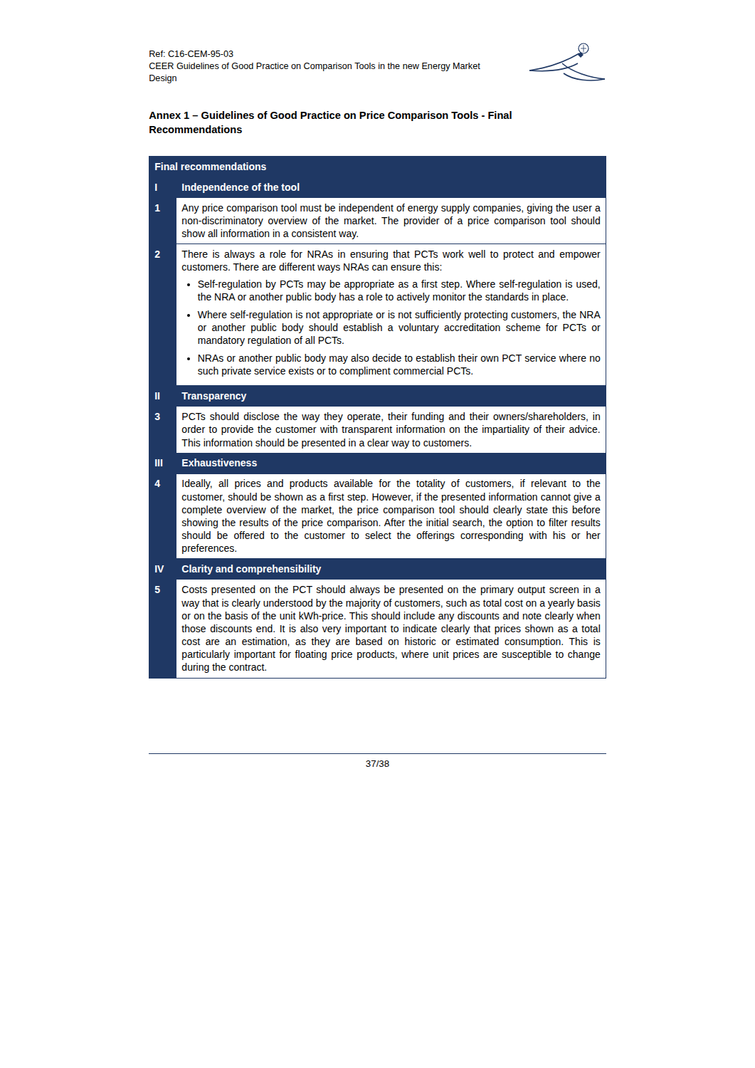Ref: C16-CEM-95-03
CEER Guidelines of Good Practice on Comparison Tools in the new Energy Market Design
Annex 1 – Guidelines of Good Practice on Price Comparison Tools - Final Recommendations
| Final recommendations |
| I | Independence of the tool |
| 1 | Any price comparison tool must be independent of energy supply companies, giving the user a non-discriminatory overview of the market. The provider of a price comparison tool should show all information in a consistent way. |
| 2 | There is always a role for NRAs in ensuring that PCTs work well to protect and empower customers. There are different ways NRAs can ensure this: Self-regulation by PCTs may be appropriate as a first step. Where self-regulation is used, the NRA or another public body has a role to actively monitor the standards in place. Where self-regulation is not appropriate or is not sufficiently protecting customers, the NRA or another public body should establish a voluntary accreditation scheme for PCTs or mandatory regulation of all PCTs. NRAs or another public body may also decide to establish their own PCT service where no such private service exists or to compliment commercial PCTs. |
| II | Transparency |
| 3 | PCTs should disclose the way they operate, their funding and their owners/shareholders, in order to provide the customer with transparent information on the impartiality of their advice. This information should be presented in a clear way to customers. |
| III | Exhaustiveness |
| 4 | Ideally, all prices and products available for the totality of customers, if relevant to the customer, should be shown as a first step. However, if the presented information cannot give a complete overview of the market, the price comparison tool should clearly state this before showing the results of the price comparison. After the initial search, the option to filter results should be offered to the customer to select the offerings corresponding with his or her preferences. |
| IV | Clarity and comprehensibility |
| 5 | Costs presented on the PCT should always be presented on the primary output screen in a way that is clearly understood by the majority of customers, such as total cost on a yearly basis or on the basis of the unit kWh-price. This should include any discounts and note clearly when those discounts end. It is also very important to indicate clearly that prices shown as a total cost are an estimation, as they are based on historic or estimated consumption. This is particularly important for floating price products, where unit prices are susceptible to change during the contract. |
37/38